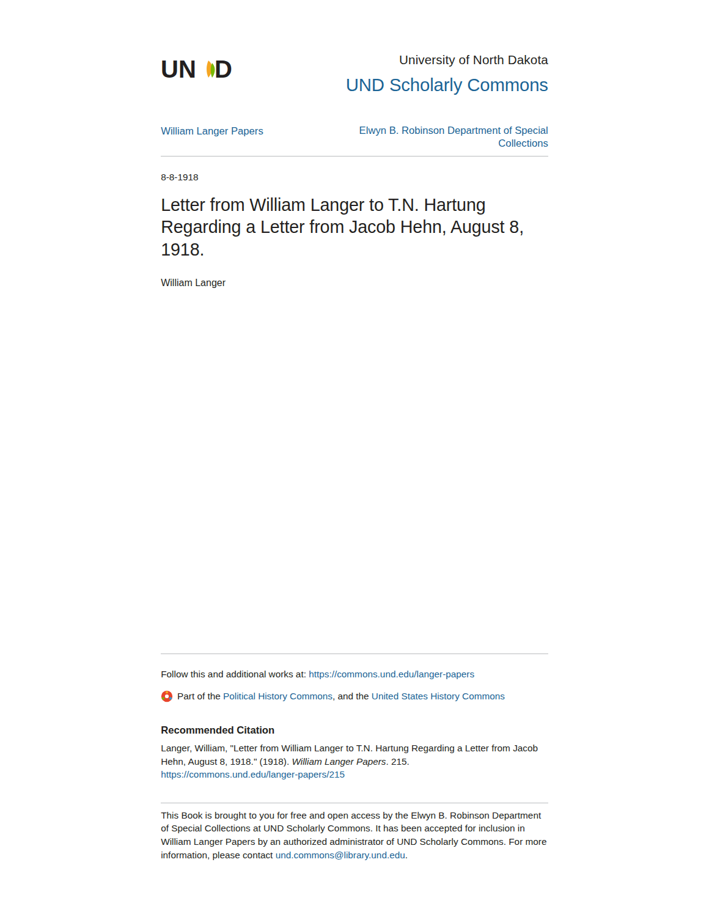UN D
University of North Dakota
UND Scholarly Commons
William Langer Papers
Elwyn B. Robinson Department of Special Collections
8-8-1918
Letter from William Langer to T.N. Hartung Regarding a Letter from Jacob Hehn, August 8, 1918.
William Langer
Follow this and additional works at: https://commons.und.edu/langer-papers
Part of the Political History Commons, and the United States History Commons
Recommended Citation
Langer, William, "Letter from William Langer to T.N. Hartung Regarding a Letter from Jacob Hehn, August 8, 1918." (1918). William Langer Papers. 215.
https://commons.und.edu/langer-papers/215
This Book is brought to you for free and open access by the Elwyn B. Robinson Department of Special Collections at UND Scholarly Commons. It has been accepted for inclusion in William Langer Papers by an authorized administrator of UND Scholarly Commons. For more information, please contact und.commons@library.und.edu.